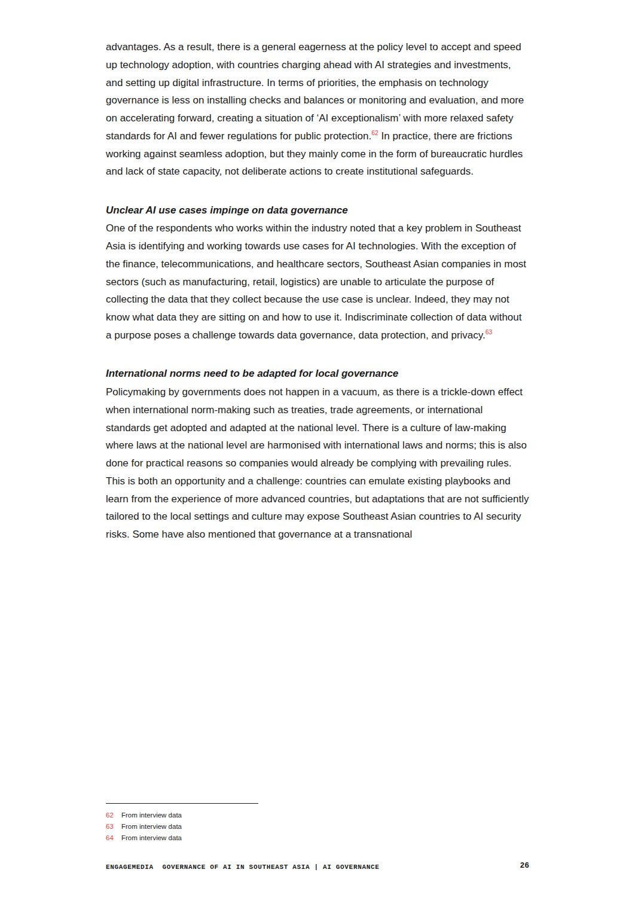advantages. As a result, there is a general eagerness at the policy level to accept and speed up technology adoption, with countries charging ahead with AI strategies and investments, and setting up digital infrastructure. In terms of priorities, the emphasis on technology governance is less on installing checks and balances or monitoring and evaluation, and more on accelerating forward, creating a situation of ‘AI exceptionalism’ with more relaxed safety standards for AI and fewer regulations for public protection.62 In practice, there are frictions working against seamless adoption, but they mainly come in the form of bureaucratic hurdles and lack of state capacity, not deliberate actions to create institutional safeguards.
Unclear AI use cases impinge on data governance
One of the respondents who works within the industry noted that a key problem in Southeast Asia is identifying and working towards use cases for AI technologies. With the exception of the finance, telecommunications, and healthcare sectors, Southeast Asian companies in most sectors (such as manufacturing, retail, logistics) are unable to articulate the purpose of collecting the data that they collect because the use case is unclear. Indeed, they may not know what data they are sitting on and how to use it. Indiscriminate collection of data without a purpose poses a challenge towards data governance, data protection, and privacy.63
International norms need to be adapted for local governance
Policymaking by governments does not happen in a vacuum, as there is a trickle-down effect when international norm-making such as treaties, trade agreements, or international standards get adopted and adapted at the national level. There is a culture of law-making where laws at the national level are harmonised with international laws and norms; this is also done for practical reasons so companies would already be complying with prevailing rules. This is both an opportunity and a challenge: countries can emulate existing playbooks and learn from the experience of more advanced countries, but adaptations that are not sufficiently tailored to the local settings and culture may expose Southeast Asian countries to AI security risks. Some have also mentioned that governance at a transnational
62 From interview data
63 From interview data
64 From interview data
Engagemedia Governance of AI in Southeast Asia | AI Governance
26